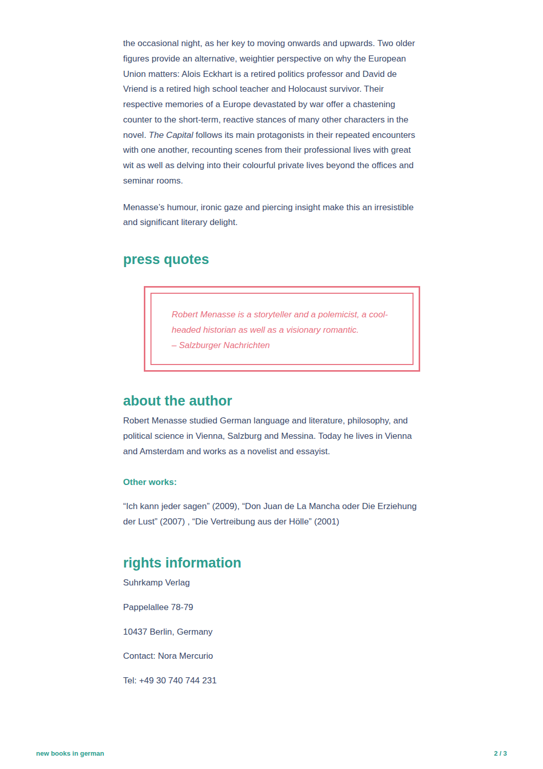the occasional night, as her key to moving onwards and upwards. Two older figures provide an alternative, weightier perspective on why the European Union matters: Alois Eckhart is a retired politics professor and David de Vriend is a retired high school teacher and Holocaust survivor. Their respective memories of a Europe devastated by war offer a chastening counter to the short-term, reactive stances of many other characters in the novel. The Capital follows its main protagonists in their repeated encounters with one another, recounting scenes from their professional lives with great wit as well as delving into their colourful private lives beyond the offices and seminar rooms.
Menasse’s humour, ironic gaze and piercing insight make this an irresistible and significant literary delight.
press quotes
Robert Menasse is a storyteller and a polemicist, a cool-headed historian as well as a visionary romantic.
– Salzburger Nachrichten
about the author
Robert Menasse studied German language and literature, philosophy, and political science in Vienna, Salzburg and Messina. Today he lives in Vienna and Amsterdam and works as a novelist and essayist.
Other works:
“Ich kann jeder sagen” (2009), “Don Juan de La Mancha oder Die Erziehung der Lust” (2007) , “Die Vertreibung aus der Hölle” (2001)
rights information
Suhrkamp Verlag
Pappelallee 78-79
10437 Berlin, Germany
Contact: Nora Mercurio
Tel: +49 30 740 744 231
new books in german
2 / 3